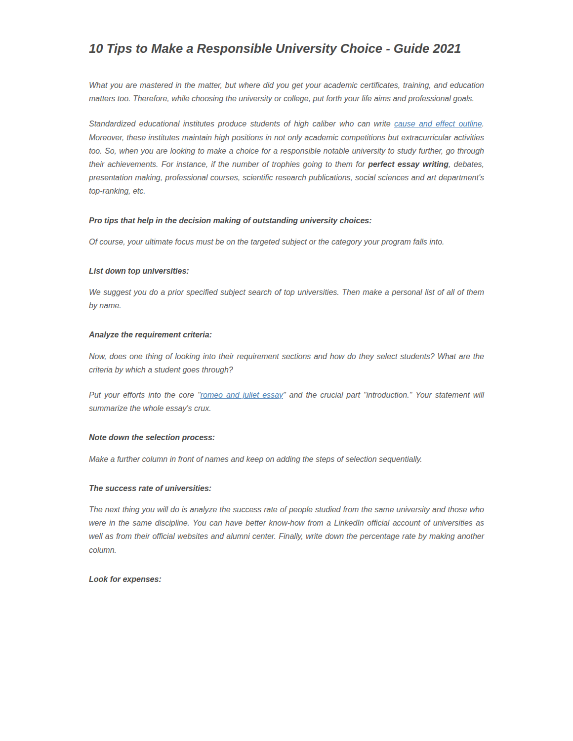10 Tips to Make a Responsible University Choice - Guide 2021
What you are mastered in the matter, but where did you get your academic certificates, training, and education matters too. Therefore, while choosing the university or college, put forth your life aims and professional goals.
Standardized educational institutes produce students of high caliber who can write cause and effect outline. Moreover, these institutes maintain high positions in not only academic competitions but extracurricular activities too. So, when you are looking to make a choice for a responsible notable university to study further, go through their achievements. For instance, if the number of trophies going to them for perfect essay writing, debates, presentation making, professional courses, scientific research publications, social sciences and art department's top-ranking, etc.
Pro tips that help in the decision making of outstanding university choices:
Of course, your ultimate focus must be on the targeted subject or the category your program falls into.
List down top universities:
We suggest you do a prior specified subject search of top universities. Then make a personal list of all of them by name.
Analyze the requirement criteria:
Now, does one thing of looking into their requirement sections and how do they select students? What are the criteria by which a student goes through?
Put your efforts into the core "romeo and juliet essay" and the crucial part "introduction." Your statement will summarize the whole essay's crux.
Note down the selection process:
Make a further column in front of names and keep on adding the steps of selection sequentially.
The success rate of universities:
The next thing you will do is analyze the success rate of people studied from the same university and those who were in the same discipline. You can have better know-how from a LinkedIn official account of universities as well as from their official websites and alumni center. Finally, write down the percentage rate by making another column.
Look for expenses: